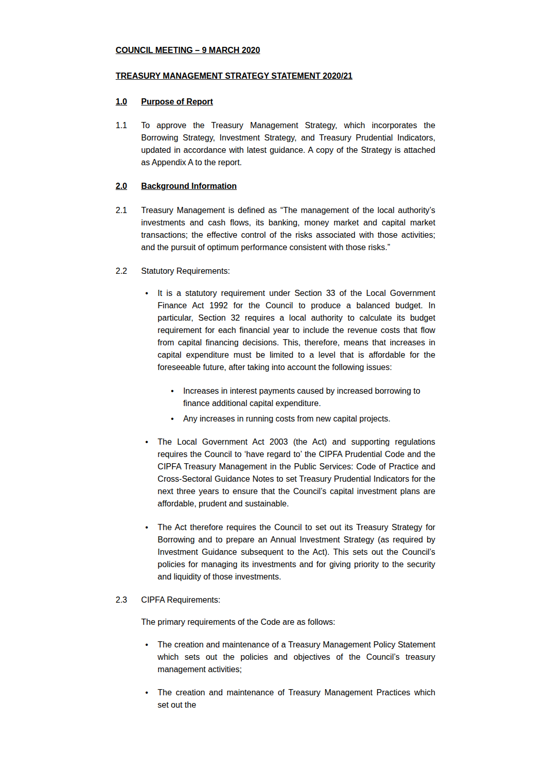COUNCIL MEETING – 9 MARCH 2020
TREASURY MANAGEMENT STRATEGY STATEMENT 2020/21
1.0 Purpose of Report
1.1 To approve the Treasury Management Strategy, which incorporates the Borrowing Strategy, Investment Strategy, and Treasury Prudential Indicators, updated in accordance with latest guidance. A copy of the Strategy is attached as Appendix A to the report.
2.0 Background Information
2.1 Treasury Management is defined as “The management of the local authority’s investments and cash flows, its banking, money market and capital market transactions; the effective control of the risks associated with those activities; and the pursuit of optimum performance consistent with those risks.”
2.2 Statutory Requirements:
It is a statutory requirement under Section 33 of the Local Government Finance Act 1992 for the Council to produce a balanced budget. In particular, Section 32 requires a local authority to calculate its budget requirement for each financial year to include the revenue costs that flow from capital financing decisions. This, therefore, means that increases in capital expenditure must be limited to a level that is affordable for the foreseeable future, after taking into account the following issues:
Increases in interest payments caused by increased borrowing to finance additional capital expenditure.
Any increases in running costs from new capital projects.
The Local Government Act 2003 (the Act) and supporting regulations requires the Council to ‘have regard to’ the CIPFA Prudential Code and the CIPFA Treasury Management in the Public Services: Code of Practice and Cross-Sectoral Guidance Notes to set Treasury Prudential Indicators for the next three years to ensure that the Council’s capital investment plans are affordable, prudent and sustainable.
The Act therefore requires the Council to set out its Treasury Strategy for Borrowing and to prepare an Annual Investment Strategy (as required by Investment Guidance subsequent to the Act). This sets out the Council’s policies for managing its investments and for giving priority to the security and liquidity of those investments.
2.3 CIPFA Requirements:
The primary requirements of the Code are as follows:
The creation and maintenance of a Treasury Management Policy Statement which sets out the policies and objectives of the Council’s treasury management activities;
The creation and maintenance of Treasury Management Practices which set out the